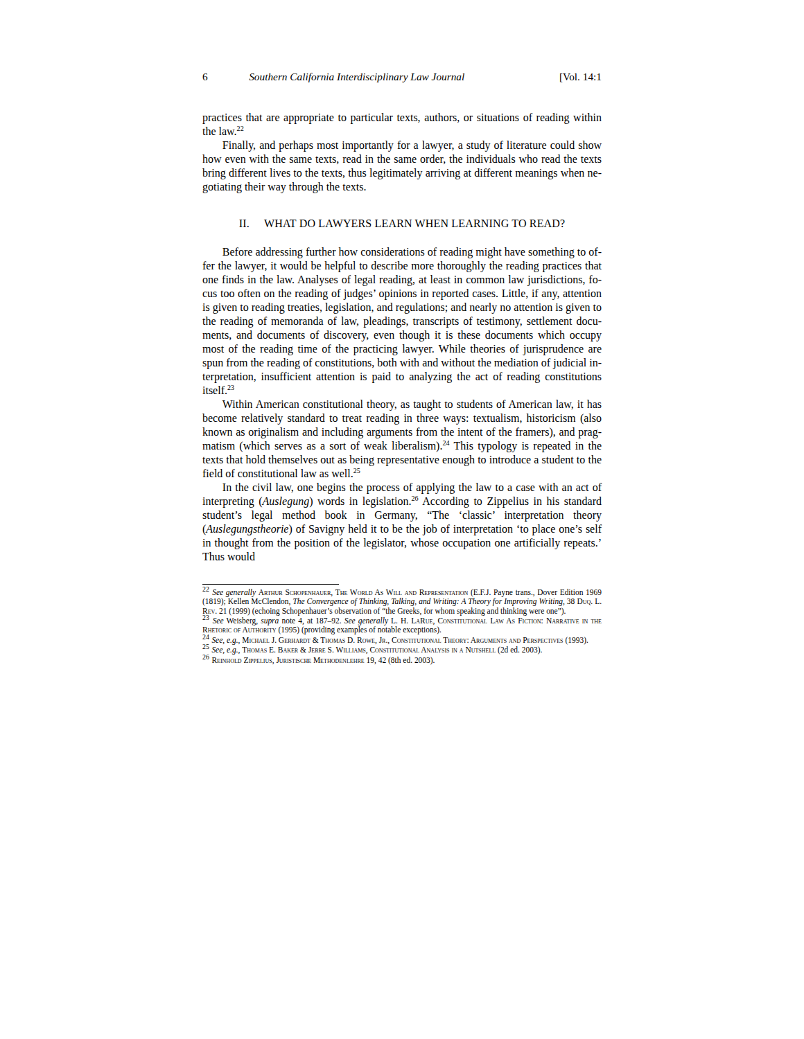6 Southern California Interdisciplinary Law Journal [Vol. 14:1
practices that are appropriate to particular texts, authors, or situations of reading within the law.22
Finally, and perhaps most importantly for a lawyer, a study of literature could show how even with the same texts, read in the same order, the individuals who read the texts bring different lives to the texts, thus legitimately arriving at different meanings when negotiating their way through the texts.
II. WHAT DO LAWYERS LEARN WHEN LEARNING TO READ?
Before addressing further how considerations of reading might have something to offer the lawyer, it would be helpful to describe more thoroughly the reading practices that one finds in the law. Analyses of legal reading, at least in common law jurisdictions, focus too often on the reading of judges’ opinions in reported cases. Little, if any, attention is given to reading treaties, legislation, and regulations; and nearly no attention is given to the reading of memoranda of law, pleadings, transcripts of testimony, settlement documents, and documents of discovery, even though it is these documents which occupy most of the reading time of the practicing lawyer. While theories of jurisprudence are spun from the reading of constitutions, both with and without the mediation of judicial interpretation, insufficient attention is paid to analyzing the act of reading constitutions itself.23
Within American constitutional theory, as taught to students of American law, it has become relatively standard to treat reading in three ways: textualism, historicism (also known as originalism and including arguments from the intent of the framers), and pragmatism (which serves as a sort of weak liberalism).24 This typology is repeated in the texts that hold themselves out as being representative enough to introduce a student to the field of constitutional law as well.25
In the civil law, one begins the process of applying the law to a case with an act of interpreting (Auslegung) words in legislation.26 According to Zippelius in his standard student’s legal method book in Germany, “The ‘classic’ interpretation theory (Auslegungstheorie) of Savigny held it to be the job of interpretation ‘to place one’s self in thought from the position of the legislator, whose occupation one artificially repeats.’ Thus would
22 See generally Arthur Schopenhauer, The World As Will and Representation (E.F.J. Payne trans., Dover Edition 1969 (1819); Kellen McClendon, The Convergence of Thinking, Talking, and Writing: A Theory for Improving Writing, 38 Duq. L. Rev. 21 (1999) (echoing Schopenhauer’s observation of “the Greeks, for whom speaking and thinking were one”).
23 See Weisberg, supra note 4, at 187–92. See generally L. H. LaRue, Constitutional Law As Fiction: Narrative in the Rhetoric of Authority (1995) (providing examples of notable exceptions).
24 See, e.g., Michael J. Gerhardt & Thomas D. Rowe, Jr., Constitutional Theory: Arguments and Perspectives (1993).
25 See, e.g., Thomas E. Baker & Jerre S. Williams, Constitutional Analysis in a Nutshell (2d ed. 2003).
26 Reinhold Zippelius, Juristische Methodenlehre 19, 42 (8th ed. 2003).